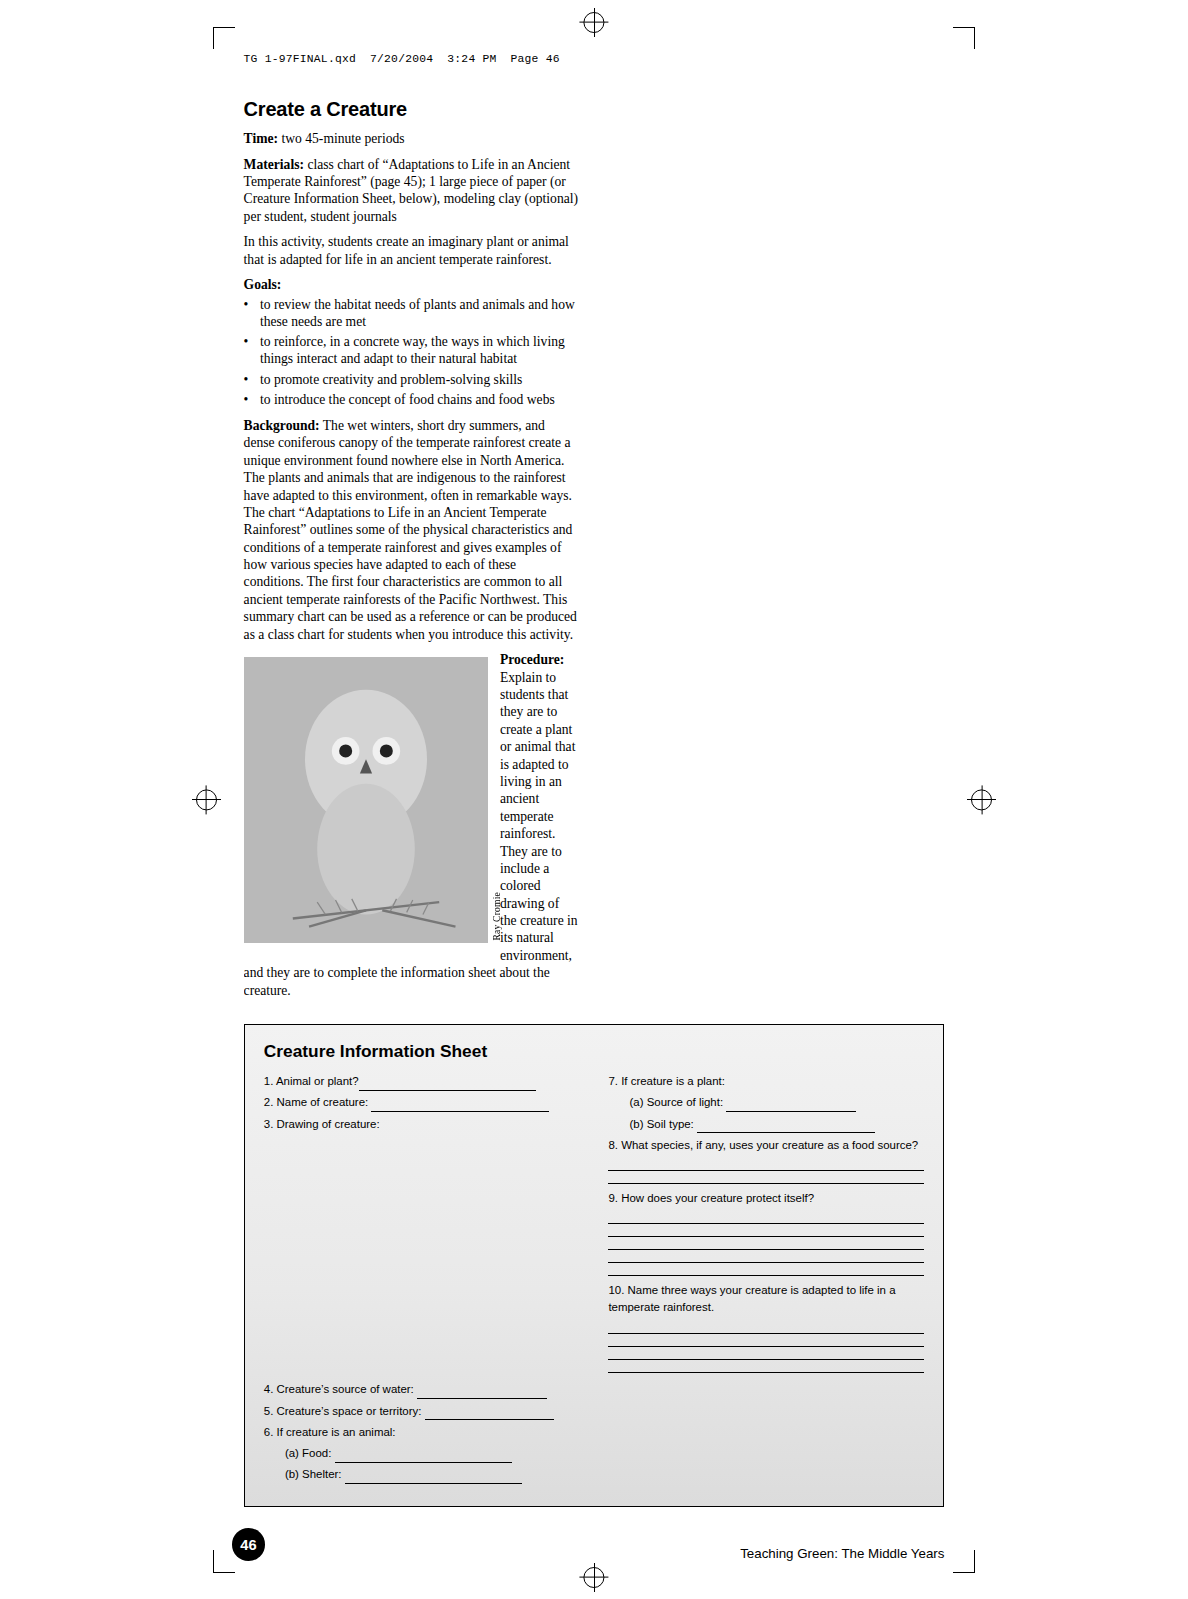TG 1-97FINAL.qxd 7/20/2004 3:24 PM Page 46
Create a Creature
Time: two 45-minute periods
Materials: class chart of “Adaptations to Life in an Ancient Temperate Rainforest” (page 45); 1 large piece of paper (or Creature Information Sheet, below), modeling clay (optional) per student, student journals
In this activity, students create an imaginary plant or animal that is adapted for life in an ancient temperate rainforest.
Goals:
to review the habitat needs of plants and animals and how these needs are met
to reinforce, in a concrete way, the ways in which living things interact and adapt to their natural habitat
to promote creativity and problem-solving skills
to introduce the concept of food chains and food webs
Background: The wet winters, short dry summers, and dense coniferous canopy of the temperate rainforest create a unique environment found nowhere else in North America. The plants and animals that are indigenous to the rainforest have adapted to this environment, often in remarkable ways. The chart “Adaptations to Life in an Ancient Temperate Rainforest” outlines some of the physical characteristics and conditions of a temperate rainforest and gives examples of how various species have adapted to each of these conditions. The first four characteristics are common to all ancient temperate rainforests of the Pacific Northwest. This summary chart can be used as a reference or can be produced as a class chart for students when you introduce this activity.
Ray Cromie
Procedure: Explain to students that they are to create a plant or animal that is adapted to living in an ancient temperate rainforest. They are to include a colored drawing of the creature in its natural environment, and they are to complete the information sheet about the creature.
Creature Information Sheet
1. Animal or plant?
2. Name of creature:
3. Drawing of creature:
4. Creature’s source of water:
5. Creature’s space or territory:
6. If creature is an animal:
(a) Food:
(b) Shelter:
7. If creature is a plant:
(a) Source of light:
(b) Soil type:
8. What species, if any, uses your creature as a food source?
9. How does your creature protect itself?
10. Name three ways your creature is adapted to life in a temperate rainforest.
46
Teaching Green: The Middle Years